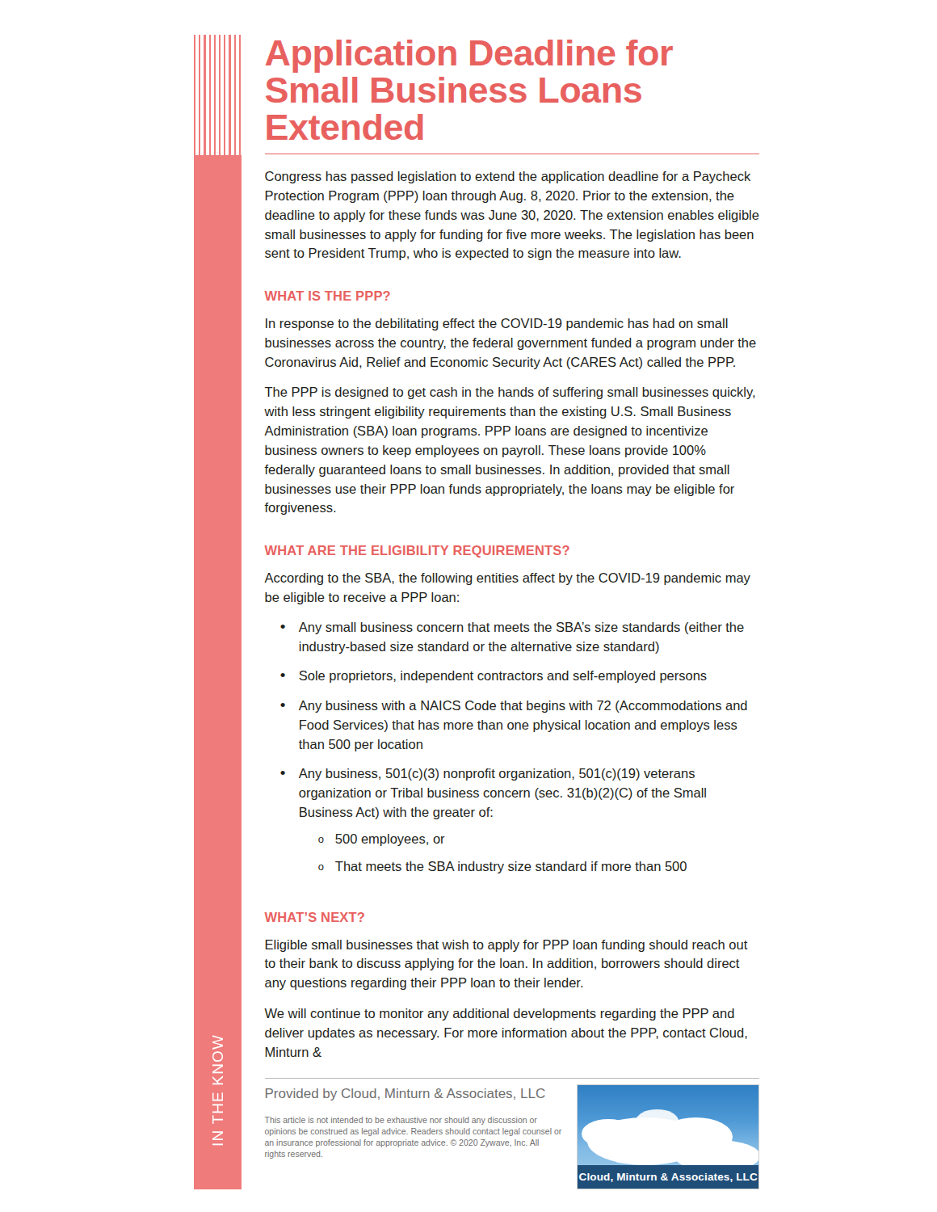IN THE KNOW
Application Deadline for Small Business Loans Extended
Congress has passed legislation to extend the application deadline for a Paycheck Protection Program (PPP) loan through Aug. 8, 2020. Prior to the extension, the deadline to apply for these funds was June 30, 2020. The extension enables eligible small businesses to apply for funding for five more weeks. The legislation has been sent to President Trump, who is expected to sign the measure into law.
What is the PPP?
In response to the debilitating effect the COVID-19 pandemic has had on small businesses across the country, the federal government funded a program under the Coronavirus Aid, Relief and Economic Security Act (CARES Act) called the PPP.
The PPP is designed to get cash in the hands of suffering small businesses quickly, with less stringent eligibility requirements than the existing U.S. Small Business Administration (SBA) loan programs. PPP loans are designed to incentivize business owners to keep employees on payroll. These loans provide 100% federally guaranteed loans to small businesses. In addition, provided that small businesses use their PPP loan funds appropriately, the loans may be eligible for forgiveness.
What are the eligibility requirements?
According to the SBA, the following entities affect by the COVID-19 pandemic may be eligible to receive a PPP loan:
Any small business concern that meets the SBA’s size standards (either the industry-based size standard or the alternative size standard)
Sole proprietors, independent contractors and self-employed persons
Any business with a NAICS Code that begins with 72 (Accommodations and Food Services) that has more than one physical location and employs less than 500 per location
Any business, 501(c)(3) nonprofit organization, 501(c)(19) veterans organization or Tribal business concern (sec. 31(b)(2)(C) of the Small Business Act) with the greater of:
500 employees, or
That meets the SBA industry size standard if more than 500
What’s next?
Eligible small businesses that wish to apply for PPP loan funding should reach out to their bank to discuss applying for the loan. In addition, borrowers should direct any questions regarding their PPP loan to their lender.
We will continue to monitor any additional developments regarding the PPP and deliver updates as necessary. For more information about the PPP, contact Cloud, Minturn &
Provided by Cloud, Minturn & Associates, LLC
This article is not intended to be exhaustive nor should any discussion or opinions be construed as legal advice. Readers should contact legal counsel or an insurance professional for appropriate advice. © 2020 Zywave, Inc. All rights reserved.
Cloud, Minturn & Associates, LLC